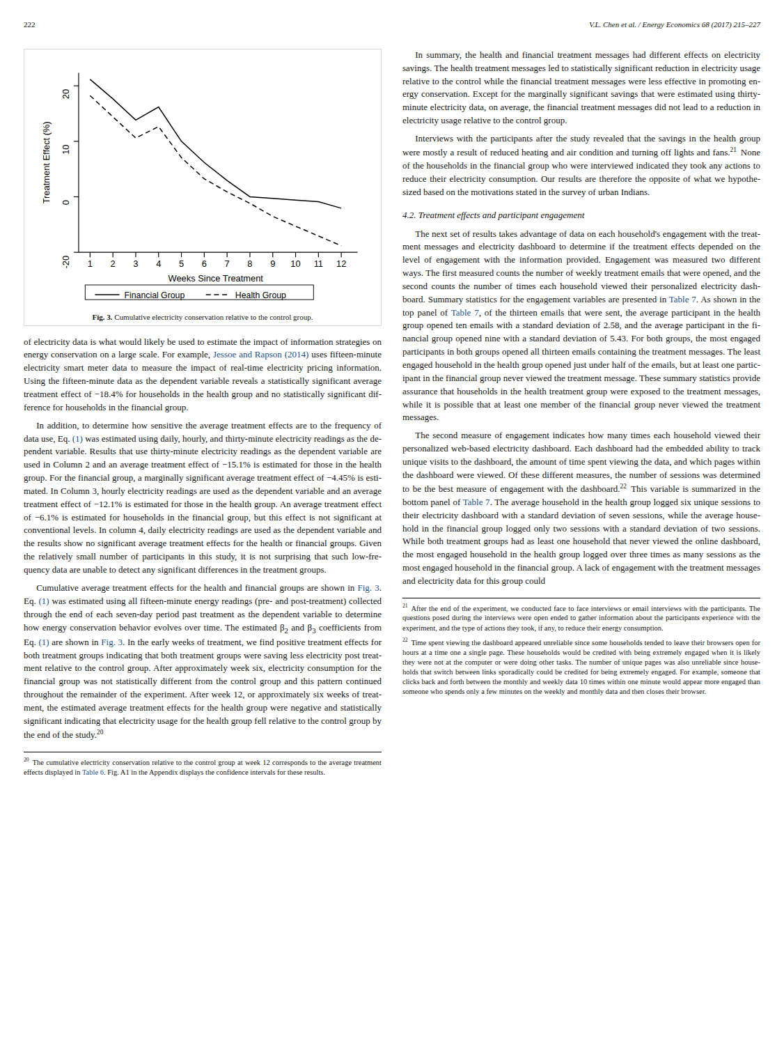222 V.L. Chen et al. / Energy Economics 68 (2017) 215–227
20 10 0 -20 Treatment Effect (%) 1 2 3 4 5 6 7 8 9 10 11 12 Weeks Since Treatment Financial Group Health Group
Fig. 3. Cumulative electricity conservation relative to the control group.
of electricity data is what would likely be used to estimate the impact of information strategies on energy conservation on a large scale. For example, Jessoe and Rapson (2014) uses fifteen-minute electricity smart meter data to measure the impact of real-time electricity pricing information. Using the fifteen-minute data as the dependent variable reveals a statistically significant average treatment effect of −18.4% for households in the health group and no statistically significant difference for households in the financial group.
In addition, to determine how sensitive the average treatment effects are to the frequency of data use, Eq. (1) was estimated using daily, hourly, and thirty-minute electricity readings as the dependent variable. Results that use thirty-minute electricity readings as the dependent variable are used in Column 2 and an average treatment effect of −15.1% is estimated for those in the health group. For the financial group, a marginally significant average treatment effect of −4.45% is estimated. In Column 3, hourly electricity readings are used as the dependent variable and an average treatment effect of −12.1% is estimated for those in the health group. An average treatment effect of −6.1% is estimated for households in the financial group, but this effect is not significant at conventional levels. In column 4, daily electricity readings are used as the dependent variable and the results show no significant average treatment effects for the health or financial groups. Given the relatively small number of participants in this study, it is not surprising that such low-frequency data are unable to detect any significant differences in the treatment groups.
Cumulative average treatment effects for the health and financial groups are shown in Fig. 3. Eq. (1) was estimated using all fifteen-minute energy readings (pre- and post-treatment) collected through the end of each seven-day period past treatment as the dependent variable to determine how energy conservation behavior evolves over time. The estimated β2 and β3 coefficients from Eq. (1) are shown in Fig. 3. In the early weeks of treatment, we find positive treatment effects for both treatment groups indicating that both treatment groups were saving less electricity post treatment relative to the control group. After approximately week six, electricity consumption for the financial group was not statistically different from the control group and this pattern continued throughout the remainder of the experiment. After week 12, or approximately six weeks of treatment, the estimated average treatment effects for the health group were negative and statistically significant indicating that electricity usage for the health group fell relative to the control group by the end of the study.20
20 The cumulative electricity conservation relative to the control group at week 12 corresponds to the average treatment effects displayed in Table 6. Fig. A1 in the Appendix displays the confidence intervals for these results.
In summary, the health and financial treatment messages had different effects on electricity savings. The health treatment messages led to statistically significant reduction in electricity usage relative to the control while the financial treatment messages were less effective in promoting energy conservation. Except for the marginally significant savings that were estimated using thirty-minute electricity data, on average, the financial treatment messages did not lead to a reduction in electricity usage relative to the control group.
Interviews with the participants after the study revealed that the savings in the health group were mostly a result of reduced heating and air condition and turning off lights and fans.21 None of the households in the financial group who were interviewed indicated they took any actions to reduce their electricity consumption. Our results are therefore the opposite of what we hypothesized based on the motivations stated in the survey of urban Indians.
4.2. Treatment effects and participant engagement
The next set of results takes advantage of data on each household's engagement with the treatment messages and electricity dashboard to determine if the treatment effects depended on the level of engagement with the information provided. Engagement was measured two different ways. The first measured counts the number of weekly treatment emails that were opened, and the second counts the number of times each household viewed their personalized electricity dashboard. Summary statistics for the engagement variables are presented in Table 7. As shown in the top panel of Table 7, of the thirteen emails that were sent, the average participant in the health group opened ten emails with a standard deviation of 2.58, and the average participant in the financial group opened nine with a standard deviation of 5.43. For both groups, the most engaged participants in both groups opened all thirteen emails containing the treatment messages. The least engaged household in the health group opened just under half of the emails, but at least one participant in the financial group never viewed the treatment message. These summary statistics provide assurance that households in the health treatment group were exposed to the treatment messages, while it is possible that at least one member of the financial group never viewed the treatment messages.
The second measure of engagement indicates how many times each household viewed their personalized web-based electricity dashboard. Each dashboard had the embedded ability to track unique visits to the dashboard, the amount of time spent viewing the data, and which pages within the dashboard were viewed. Of these different measures, the number of sessions was determined to be the best measure of engagement with the dashboard.22 This variable is summarized in the bottom panel of Table 7. The average household in the health group logged six unique sessions to their electricity dashboard with a standard deviation of seven sessions, while the average household in the financial group logged only two sessions with a standard deviation of two sessions. While both treatment groups had as least one household that never viewed the online dashboard, the most engaged household in the health group logged over three times as many sessions as the most engaged household in the financial group. A lack of engagement with the treatment messages and electricity data for this group could
21 After the end of the experiment, we conducted face to face interviews or email interviews with the participants. The questions posed during the interviews were open ended to gather information about the participants experience with the experiment, and the type of actions they took, if any, to reduce their energy consumption.
22 Time spent viewing the dashboard appeared unreliable since some households tended to leave their browsers open for hours at a time one a single page. These households would be credited with being extremely engaged when it is likely they were not at the computer or were doing other tasks. The number of unique pages was also unreliable since households that switch between links sporadically could be credited for being extremely engaged. For example, someone that clicks back and forth between the monthly and weekly data 10 times within one minute would appear more engaged than someone who spends only a few minutes on the weekly and monthly data and then closes their browser.